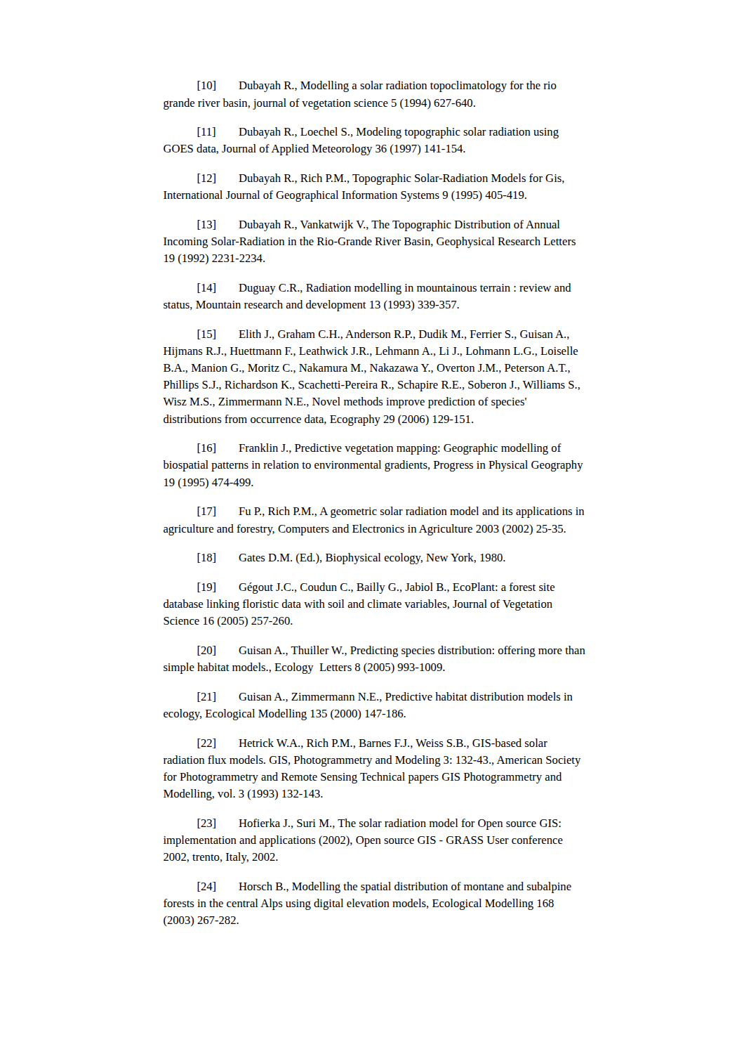[10] Dubayah R., Modelling a solar radiation topoclimatology for the rio grande river basin, journal of vegetation science 5 (1994) 627-640.
[11] Dubayah R., Loechel S., Modeling topographic solar radiation using GOES data, Journal of Applied Meteorology 36 (1997) 141-154.
[12] Dubayah R., Rich P.M., Topographic Solar-Radiation Models for Gis, International Journal of Geographical Information Systems 9 (1995) 405-419.
[13] Dubayah R., Vankatwijk V., The Topographic Distribution of Annual Incoming Solar-Radiation in the Rio-Grande River Basin, Geophysical Research Letters 19 (1992) 2231-2234.
[14] Duguay C.R., Radiation modelling in mountainous terrain : review and status, Mountain research and development 13 (1993) 339-357.
[15] Elith J., Graham C.H., Anderson R.P., Dudik M., Ferrier S., Guisan A., Hijmans R.J., Huettmann F., Leathwick J.R., Lehmann A., Li J., Lohmann L.G., Loiselle B.A., Manion G., Moritz C., Nakamura M., Nakazawa Y., Overton J.M., Peterson A.T., Phillips S.J., Richardson K., Scachetti-Pereira R., Schapire R.E., Soberon J., Williams S., Wisz M.S., Zimmermann N.E., Novel methods improve prediction of species' distributions from occurrence data, Ecography 29 (2006) 129-151.
[16] Franklin J., Predictive vegetation mapping: Geographic modelling of biospatial patterns in relation to environmental gradients, Progress in Physical Geography 19 (1995) 474-499.
[17] Fu P., Rich P.M., A geometric solar radiation model and its applications in agriculture and forestry, Computers and Electronics in Agriculture 2003 (2002) 25-35.
[18] Gates D.M. (Ed.), Biophysical ecology, New York, 1980.
[19] Gégout J.C., Coudun C., Bailly G., Jabiol B., EcoPlant: a forest site database linking floristic data with soil and climate variables, Journal of Vegetation Science 16 (2005) 257-260.
[20] Guisan A., Thuiller W., Predicting species distribution: offering more than simple habitat models., Ecology Letters 8 (2005) 993-1009.
[21] Guisan A., Zimmermann N.E., Predictive habitat distribution models in ecology, Ecological Modelling 135 (2000) 147-186.
[22] Hetrick W.A., Rich P.M., Barnes F.J., Weiss S.B., GIS-based solar radiation flux models. GIS, Photogrammetry and Modeling 3: 132-43., American Society for Photogrammetry and Remote Sensing Technical papers GIS Photogrammetry and Modelling, vol. 3 (1993) 132-143.
[23] Hofierka J., Suri M., The solar radiation model for Open source GIS: implementation and applications (2002), Open source GIS - GRASS User conference 2002, trento, Italy, 2002.
[24] Horsch B., Modelling the spatial distribution of montane and subalpine forests in the central Alps using digital elevation models, Ecological Modelling 168 (2003) 267-282.